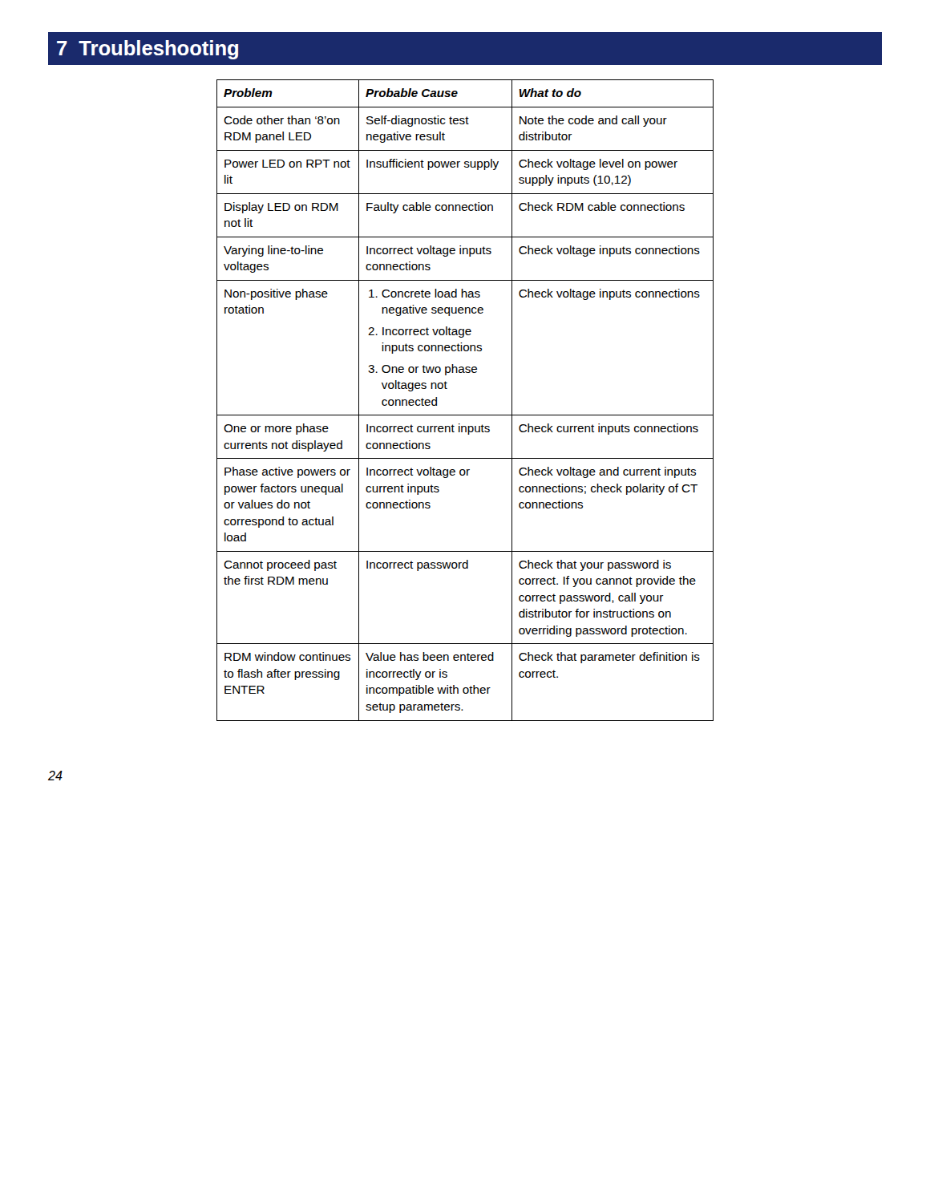7 Troubleshooting
| Problem | Probable Cause | What to do |
| --- | --- | --- |
| Code other than ‘8’on RDM panel LED | Self-diagnostic test negative result | Note the code and call your distributor |
| Power LED on RPT not lit | Insufficient power supply | Check voltage level on power supply inputs (10,12) |
| Display LED on RDM not lit | Faulty cable connection | Check RDM cable connections |
| Varying line-to-line voltages | Incorrect voltage inputs connections | Check voltage inputs connections |
| Non-positive phase rotation | Concrete load has negative sequence Incorrect voltage inputs connections One or two phase voltages not connected | Check voltage inputs connections |
| One or more phase currents not displayed | Incorrect current inputs connections | Check current inputs connections |
| Phase active powers or power factors unequal or values do not correspond to actual load | Incorrect voltage or current inputs connections | Check voltage and current inputs connections; check polarity of CT connections |
| Cannot proceed past the first RDM menu | Incorrect password | Check that your password is correct. If you cannot provide the correct password, call your distributor for instructions on overriding password protection. |
| RDM window continues to flash after pressing ENTER | Value has been entered incorrectly or is incompatible with other setup parameters. | Check that parameter definition is correct. |
24